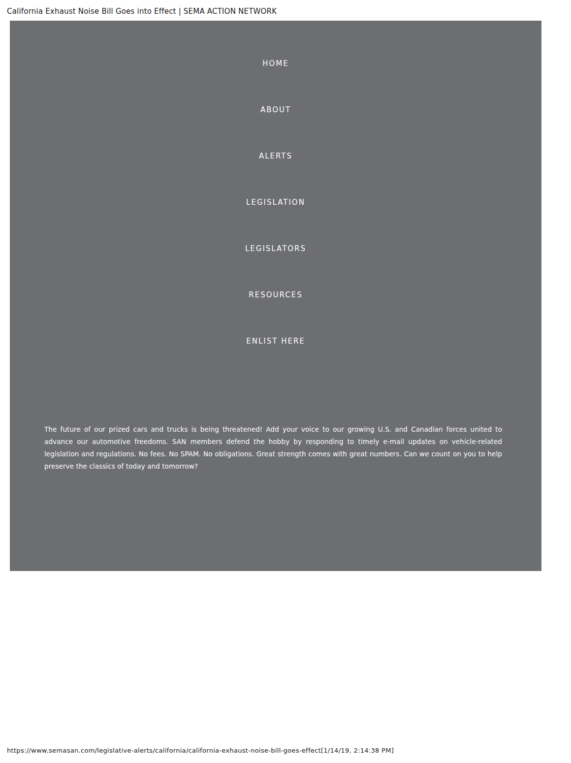California Exhaust Noise Bill Goes into Effect | SEMA ACTION NETWORK
HOME ABOUT ALERTS LEGISLATION LEGISLATORS RESOURCES ENLIST HERE
The future of our prized cars and trucks is being threatened! Add your voice to our growing U.S. and Canadian forces united to advance our automotive freedoms. SAN members defend the hobby by responding to timely e-mail updates on vehicle-related legislation and regulations. No fees. No SPAM. No obligations. Great strength comes with great numbers. Can we count on you to help preserve the classics of today and tomorrow?
https://www.semasan.com/legislative-alerts/california/california-exhaust-noise-bill-goes-effect[1/14/19, 2:14:38 PM]